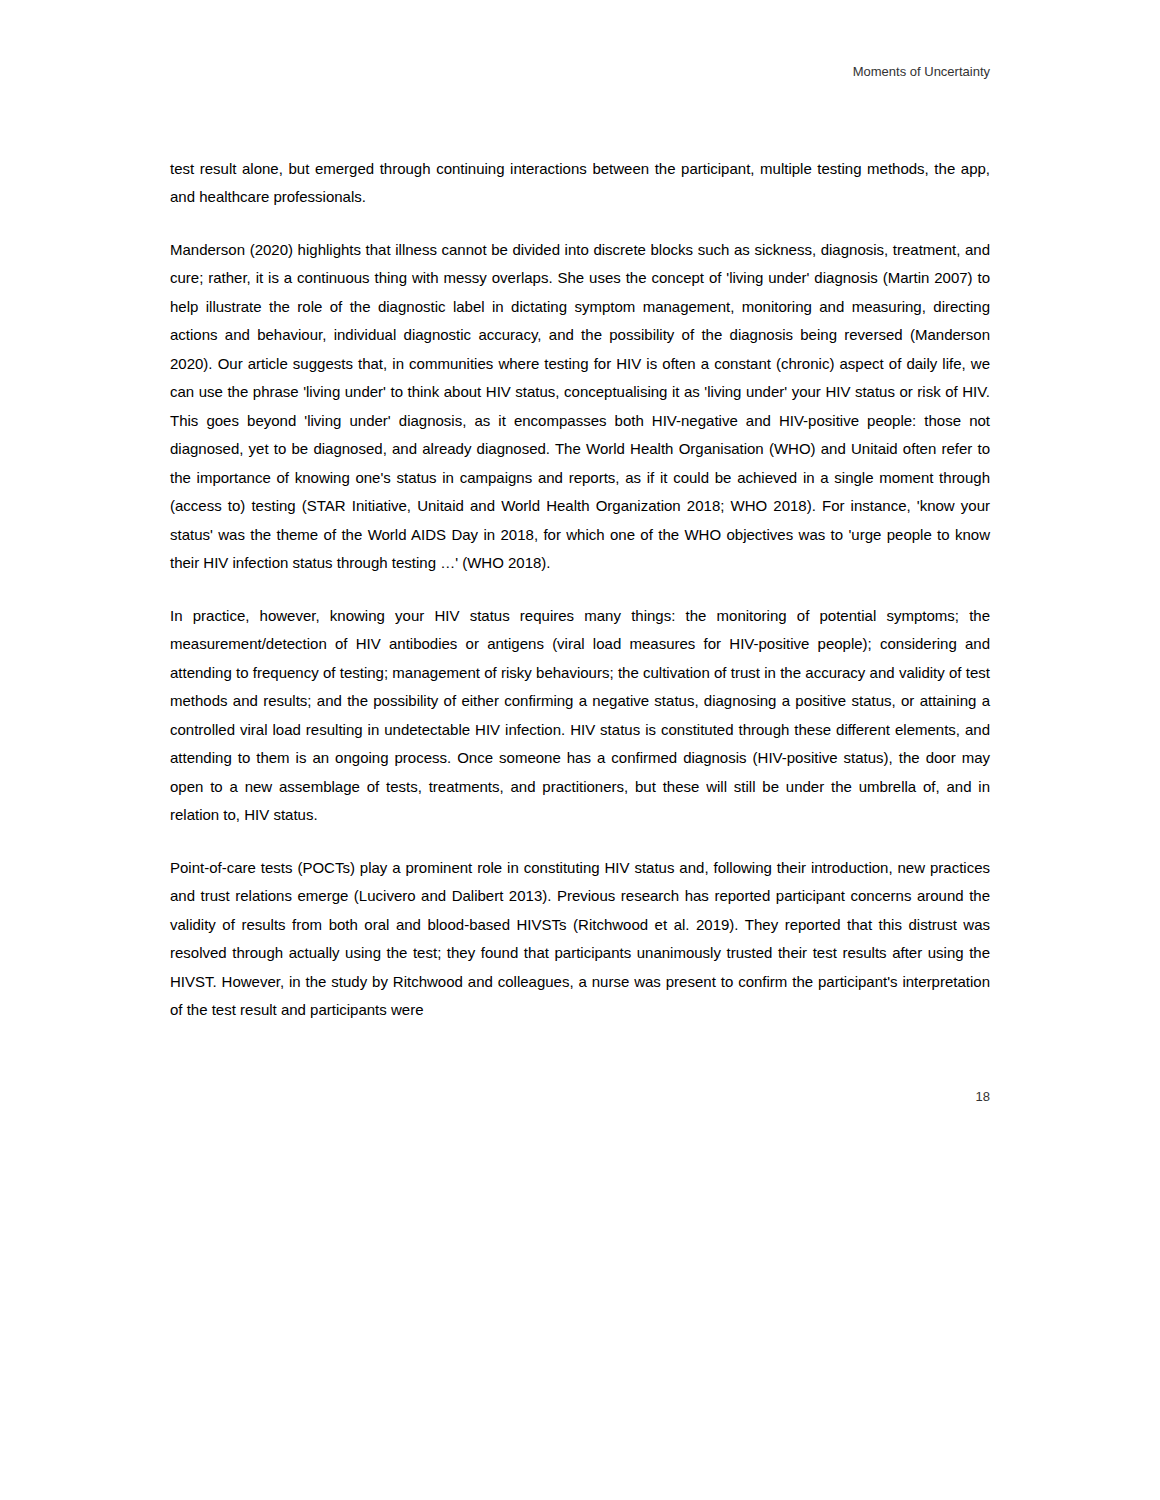Moments of Uncertainty
test result alone, but emerged through continuing interactions between the participant, multiple testing methods, the app, and healthcare professionals.
Manderson (2020) highlights that illness cannot be divided into discrete blocks such as sickness, diagnosis, treatment, and cure; rather, it is a continuous thing with messy overlaps. She uses the concept of 'living under' diagnosis (Martin 2007) to help illustrate the role of the diagnostic label in dictating symptom management, monitoring and measuring, directing actions and behaviour, individual diagnostic accuracy, and the possibility of the diagnosis being reversed (Manderson 2020). Our article suggests that, in communities where testing for HIV is often a constant (chronic) aspect of daily life, we can use the phrase 'living under' to think about HIV status, conceptualising it as 'living under' your HIV status or risk of HIV. This goes beyond 'living under' diagnosis, as it encompasses both HIV-negative and HIV-positive people: those not diagnosed, yet to be diagnosed, and already diagnosed. The World Health Organisation (WHO) and Unitaid often refer to the importance of knowing one's status in campaigns and reports, as if it could be achieved in a single moment through (access to) testing (STAR Initiative, Unitaid and World Health Organization 2018; WHO 2018). For instance, 'know your status' was the theme of the World AIDS Day in 2018, for which one of the WHO objectives was to 'urge people to know their HIV infection status through testing …' (WHO 2018).
In practice, however, knowing your HIV status requires many things: the monitoring of potential symptoms; the measurement/detection of HIV antibodies or antigens (viral load measures for HIV-positive people); considering and attending to frequency of testing; management of risky behaviours; the cultivation of trust in the accuracy and validity of test methods and results; and the possibility of either confirming a negative status, diagnosing a positive status, or attaining a controlled viral load resulting in undetectable HIV infection. HIV status is constituted through these different elements, and attending to them is an ongoing process. Once someone has a confirmed diagnosis (HIV-positive status), the door may open to a new assemblage of tests, treatments, and practitioners, but these will still be under the umbrella of, and in relation to, HIV status.
Point-of-care tests (POCTs) play a prominent role in constituting HIV status and, following their introduction, new practices and trust relations emerge (Lucivero and Dalibert 2013). Previous research has reported participant concerns around the validity of results from both oral and blood-based HIVSTs (Ritchwood et al. 2019). They reported that this distrust was resolved through actually using the test; they found that participants unanimously trusted their test results after using the HIVST. However, in the study by Ritchwood and colleagues, a nurse was present to confirm the participant's interpretation of the test result and participants were
18